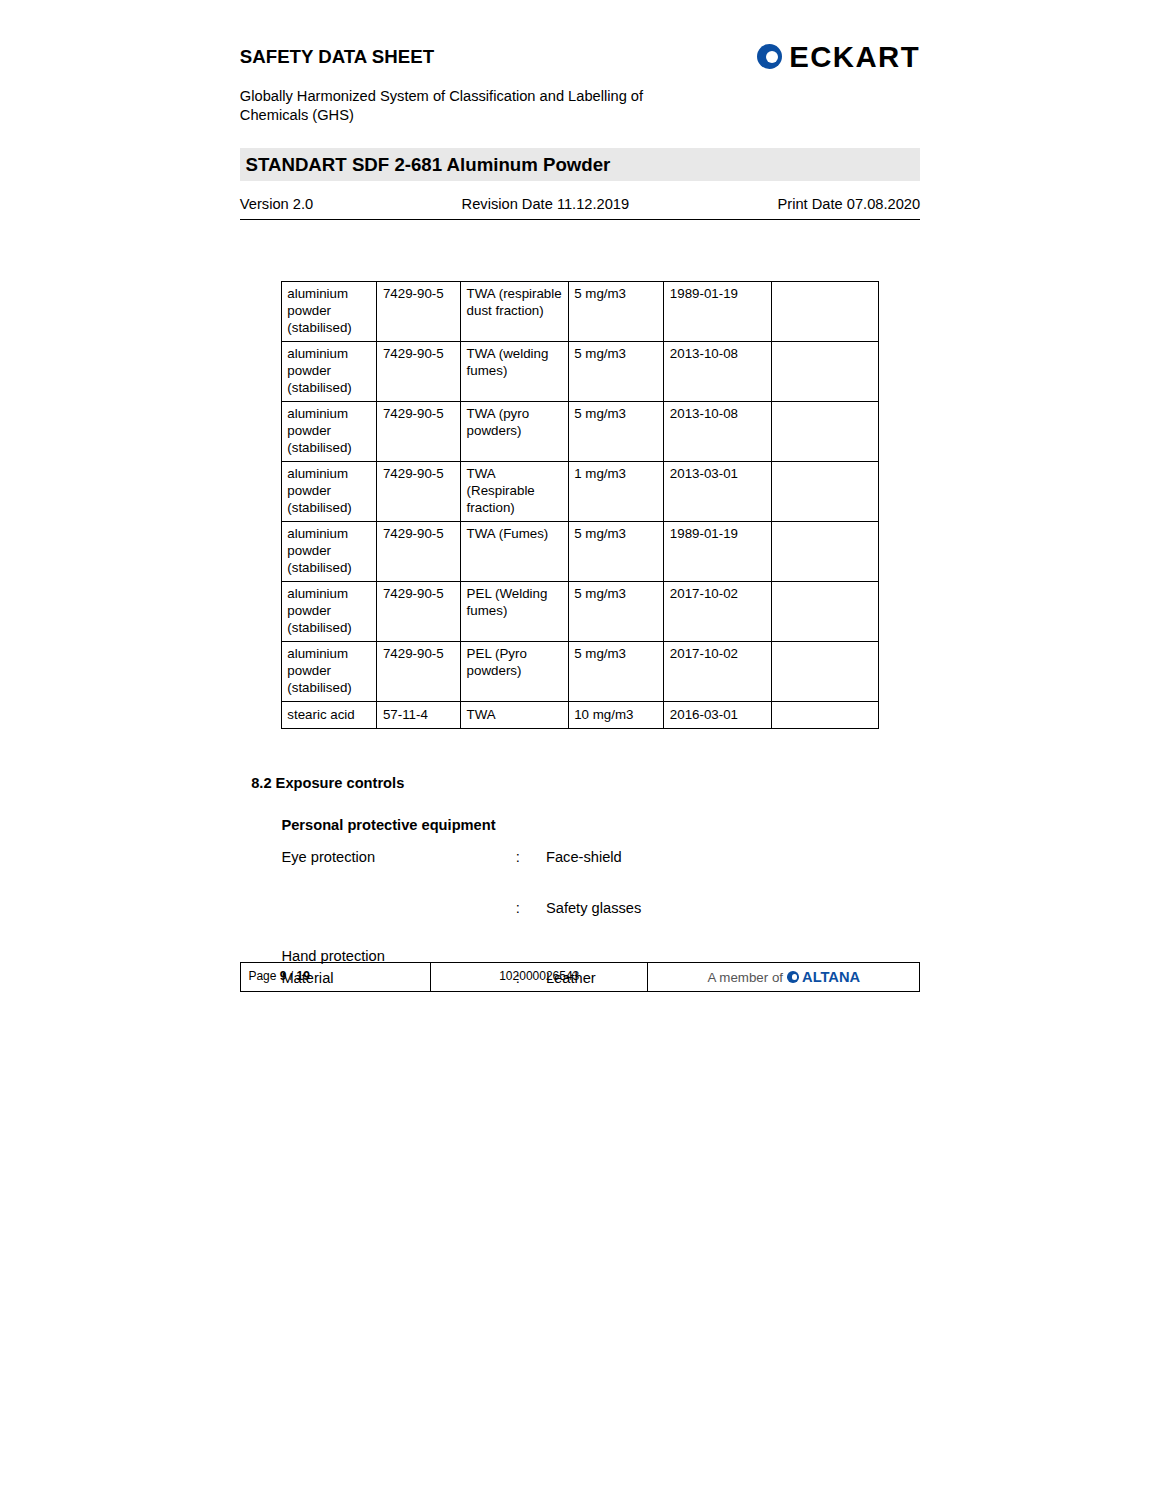SAFETY DATA SHEET
ECKART
Globally Harmonized System of Classification and Labelling of Chemicals (GHS)
STANDART SDF 2-681 Aluminum Powder
Version 2.0 Revision Date 11.12.2019 Print Date 07.08.2020
| aluminium powder (stabilised) | 7429-90-5 | TWA (respirable dust fraction) | 5 mg/m3 | 1989-01-19 | |
| aluminium powder (stabilised) | 7429-90-5 | TWA (welding fumes) | 5 mg/m3 | 2013-10-08 | |
| aluminium powder (stabilised) | 7429-90-5 | TWA (pyro powders) | 5 mg/m3 | 2013-10-08 | |
| aluminium powder (stabilised) | 7429-90-5 | TWA (Respirable fraction) | 1 mg/m3 | 2013-03-01 | |
| aluminium powder (stabilised) | 7429-90-5 | TWA (Fumes) | 5 mg/m3 | 1989-01-19 | |
| aluminium powder (stabilised) | 7429-90-5 | PEL (Welding fumes) | 5 mg/m3 | 2017-10-02 | |
| aluminium powder (stabilised) | 7429-90-5 | PEL (Pyro powders) | 5 mg/m3 | 2017-10-02 | |
| stearic acid | 57-11-4 | TWA | 10 mg/m3 | 2016-03-01 | |
8.2 Exposure controls
Personal protective equipment
Eye protection
:
Face-shield
:
Safety glasses
Hand protection
Material
:
Leather
| Page 9 / 19 | 102000026543 | A member of ALTANA |